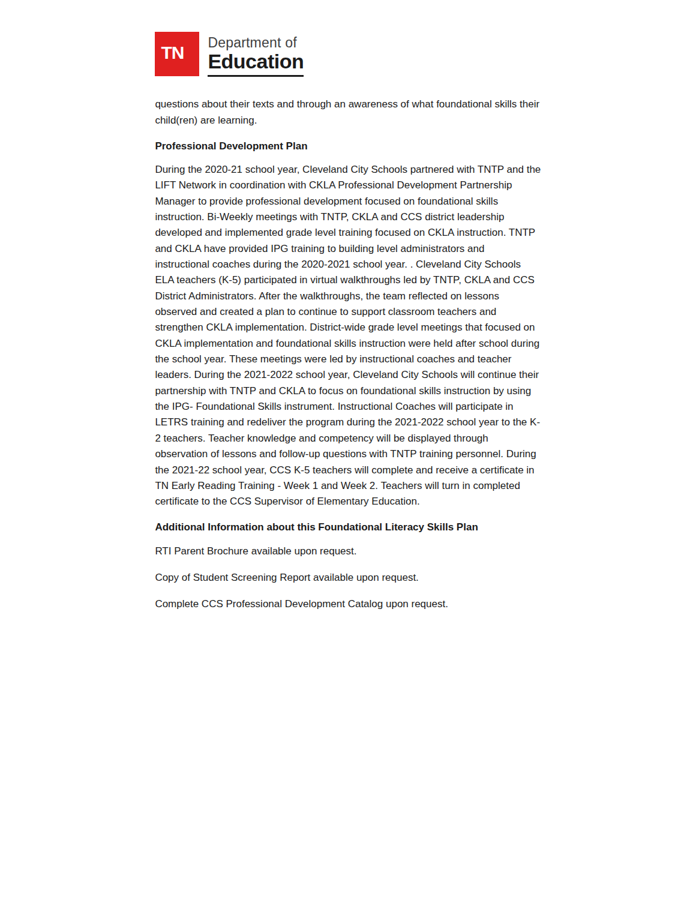TN
Department of
Education
questions about their texts and through an awareness of what foundational skills their child(ren) are learning.
Professional Development Plan
During the 2020-21 school year, Cleveland City Schools partnered with TNTP and the LIFT Network in coordination with CKLA Professional Development Partnership Manager to provide professional development focused on foundational skills instruction. Bi-Weekly meetings with TNTP, CKLA and CCS district leadership developed and implemented grade level training focused on CKLA instruction. TNTP and CKLA have provided IPG training to building level administrators and instructional coaches during the 2020-2021 school year. . Cleveland City Schools ELA teachers (K-5) participated in virtual walkthroughs led by TNTP, CKLA and CCS District Administrators. After the walkthroughs, the team reflected on lessons observed and created a plan to continue to support classroom teachers and strengthen CKLA implementation. District-wide grade level meetings that focused on CKLA implementation and foundational skills instruction were held after school during the school year. These meetings were led by instructional coaches and teacher leaders. During the 2021-2022 school year, Cleveland City Schools will continue their partnership with TNTP and CKLA to focus on foundational skills instruction by using the IPG- Foundational Skills instrument. Instructional Coaches will participate in LETRS training and redeliver the program during the 2021-2022 school year to the K-2 teachers. Teacher knowledge and competency will be displayed through observation of lessons and follow-up questions with TNTP training personnel. During the 2021-22 school year, CCS K-5 teachers will complete and receive a certificate in TN Early Reading Training - Week 1 and Week 2. Teachers will turn in completed certificate to the CCS Supervisor of Elementary Education.
Additional Information about this Foundational Literacy Skills Plan
RTI Parent Brochure available upon request.
Copy of Student Screening Report available upon request.
Complete CCS Professional Development Catalog upon request.